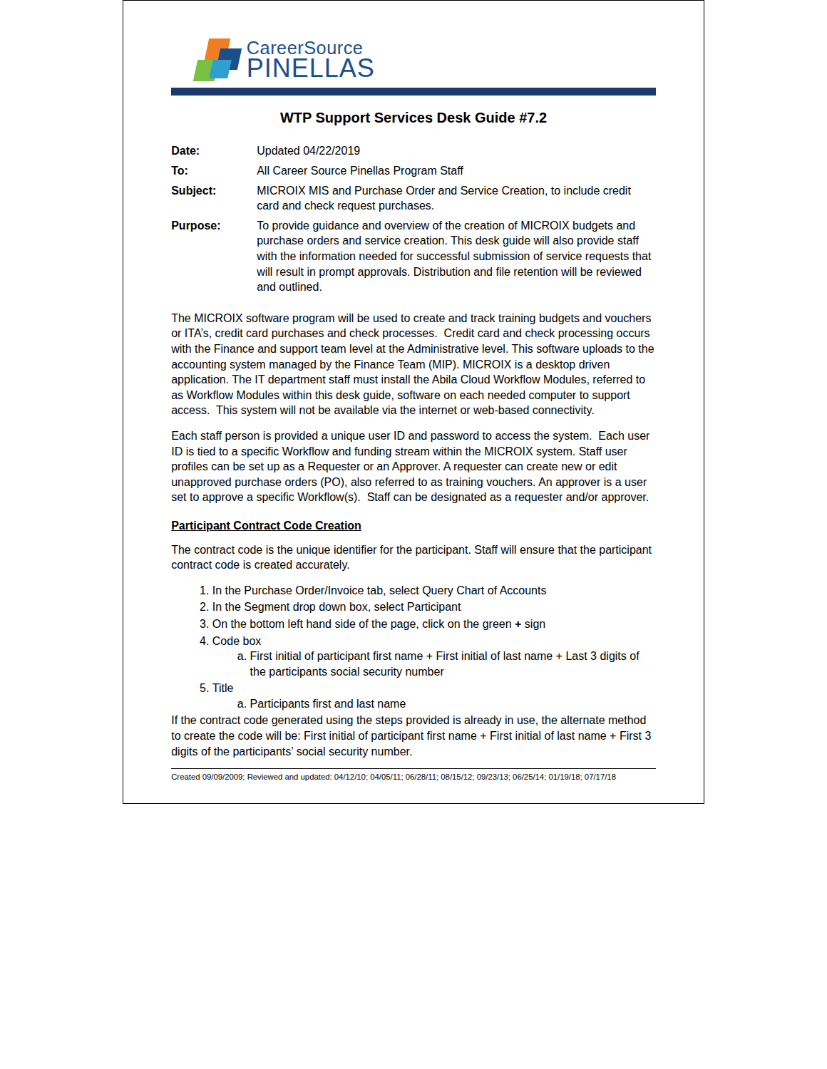CareerSource
PINELLAS
WTP Support Services Desk Guide #7.2
| Date: | Updated 04/22/2019 |
| To: | All Career Source Pinellas Program Staff |
| Subject: | MICROIX MIS and Purchase Order and Service Creation, to include credit card and check request purchases. |
| Purpose: | To provide guidance and overview of the creation of MICROIX budgets and purchase orders and service creation. This desk guide will also provide staff with the information needed for successful submission of service requests that will result in prompt approvals. Distribution and file retention will be reviewed and outlined. |
The MICROIX software program will be used to create and track training budgets and vouchers or ITA’s, credit card purchases and check processes. Credit card and check processing occurs with the Finance and support team level at the Administrative level. This software uploads to the accounting system managed by the Finance Team (MIP). MICROIX is a desktop driven application. The IT department staff must install the Abila Cloud Workflow Modules, referred to as Workflow Modules within this desk guide, software on each needed computer to support access. This system will not be available via the internet or web-based connectivity.
Each staff person is provided a unique user ID and password to access the system. Each user ID is tied to a specific Workflow and funding stream within the MICROIX system. Staff user profiles can be set up as a Requester or an Approver. A requester can create new or edit unapproved purchase orders (PO), also referred to as training vouchers. An approver is a user set to approve a specific Workflow(s). Staff can be designated as a requester and/or approver.
Participant Contract Code Creation
The contract code is the unique identifier for the participant. Staff will ensure that the participant contract code is created accurately.
In the Purchase Order/Invoice tab, select Query Chart of Accounts
In the Segment drop down box, select Participant
On the bottom left hand side of the page, click on the green + sign
Code box
First initial of participant first name + First initial of last name + Last 3 digits of the participants social security number
Title
Participants first and last name
If the contract code generated using the steps provided is already in use, the alternate method to create the code will be: First initial of participant first name + First initial of last name + First 3 digits of the participants’ social security number.
Created 09/09/2009; Reviewed and updated: 04/12/10; 04/05/11; 06/28/11; 08/15/12; 09/23/13; 06/25/14; 01/19/18; 07/17/18